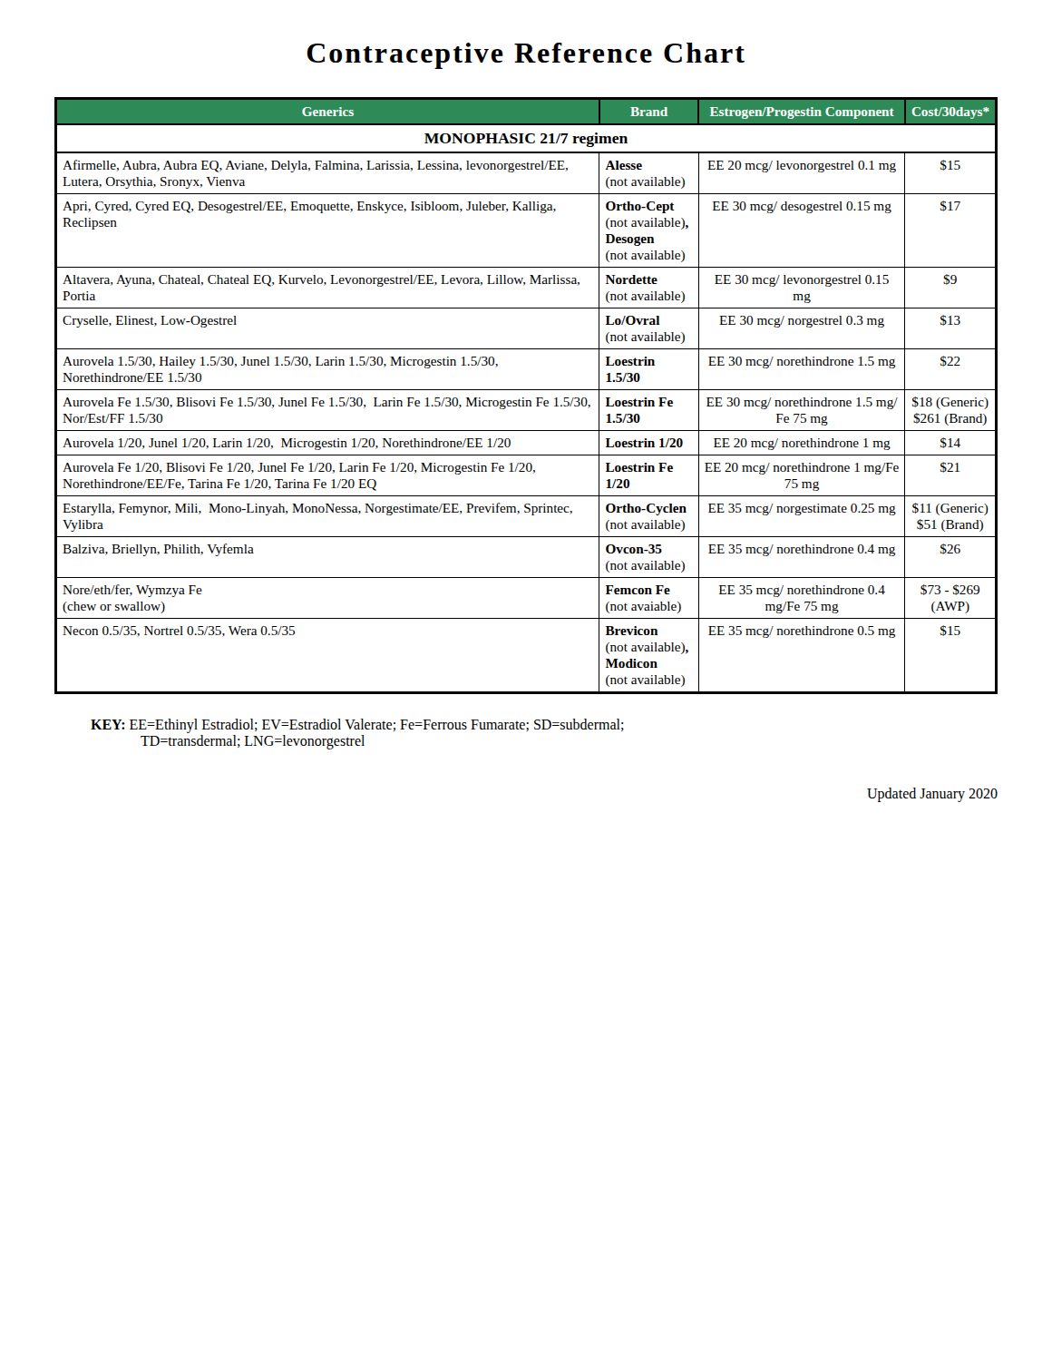Contraceptive Reference Chart
| Generics | Brand | Estrogen/Progestin Component | Cost/30days* |
| --- | --- | --- | --- |
| MONOPHASIC 21/7 regimen |
| Afirmelle, Aubra, Aubra EQ, Aviane, Delyla, Falmina, Larissia, Lessina, levonorgestrel/EE, Lutera, Orsythia, Sronyx, Vienva | Alesse (not available) | EE 20 mcg/ levonorgestrel 0.1 mg | $15 |
| Apri, Cyred, Cyred EQ, Desogestrel/EE, Emoquette, Enskyce, Isibloom, Juleber, Kalliga, Reclipsen | Ortho-Cept (not available) , Desogen (not available) | EE 30 mcg/ desogestrel 0.15 mg | $17 |
| Altavera, Ayuna, Chateal, Chateal EQ, Kurvelo, Levonorgestrel/EE, Levora, Lillow, Marlissa, Portia | Nordette (not available) | EE 30 mcg/ levonorgestrel 0.15 mg | $9 |
| Cryselle, Elinest, Low-Ogestrel | Lo/Ovral (not available) | EE 30 mcg/ norgestrel 0.3 mg | $13 |
| Aurovela 1.5/30, Hailey 1.5/30, Junel 1.5/30, Larin 1.5/30, Microgestin 1.5/30, Norethindrone/EE 1.5/30 | Loestrin 1.5/30 | EE 30 mcg/ norethindrone 1.5 mg | $22 |
| Aurovela Fe 1.5/30, Blisovi Fe 1.5/30, Junel Fe 1.5/30, Larin Fe 1.5/30, Microgestin Fe 1.5/30, Nor/Est/FF 1.5/30 | Loestrin Fe 1.5/30 | EE 30 mcg/ norethindrone 1.5 mg/ Fe 75 mg | $18 (Generic) $261 (Brand) |
| Aurovela 1/20, Junel 1/20, Larin 1/20, Microgestin 1/20, Norethindrone/EE 1/20 | Loestrin 1/20 | EE 20 mcg/ norethindrone 1 mg | $14 |
| Aurovela Fe 1/20, Blisovi Fe 1/20, Junel Fe 1/20, Larin Fe 1/20, Microgestin Fe 1/20, Norethindrone/EE/Fe, Tarina Fe 1/20, Tarina Fe 1/20 EQ | Loestrin Fe 1/20 | EE 20 mcg/ norethindrone 1 mg/Fe 75 mg | $21 |
| Estarylla, Femynor, Mili, Mono-Linyah, MonoNessa, Norgestimate/EE, Previfem, Sprintec, Vylibra | Ortho-Cyclen (not available) | EE 35 mcg/ norgestimate 0.25 mg | $11 (Generic) $51 (Brand) |
| Balziva, Briellyn, Philith, Vyfemla | Ovcon-35 (not available) | EE 35 mcg/ norethindrone 0.4 mg | $26 |
| Nore/eth/fer, Wymzya Fe (chew or swallow) | Femcon Fe (not avaiable) | EE 35 mcg/ norethindrone 0.4 mg/Fe 75 mg | $73 - $269 (AWP) |
| Necon 0.5/35, Nortrel 0.5/35, Wera 0.5/35 | Brevicon (not available) , Modicon (not available) | EE 35 mcg/ norethindrone 0.5 mg | $15 |
KEY: EE=Ethinyl Estradiol; EV=Estradiol Valerate; Fe=Ferrous Fumarate; SD=subdermal;
TD=transdermal; LNG=levonorgestrel
Updated January 2020